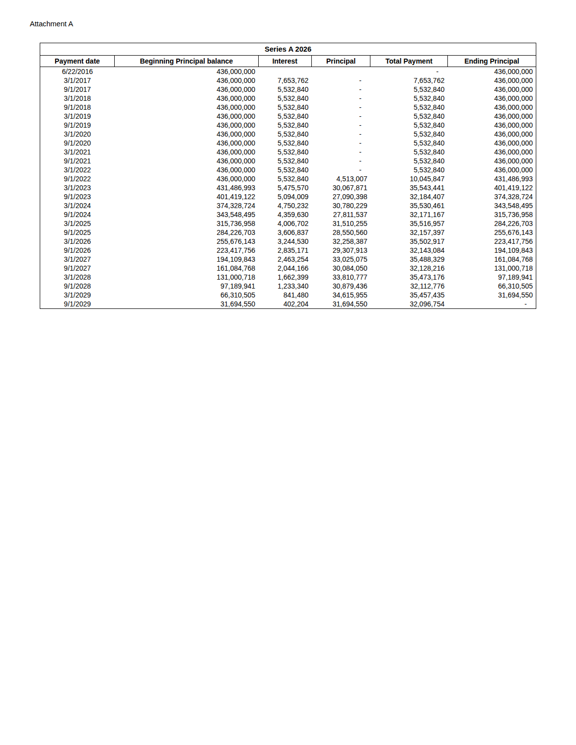Attachment A
Series A 2026
| Payment date | Beginning Principal balance | Interest | Principal | Total Payment | Ending Principal |
| --- | --- | --- | --- | --- | --- |
| 6/22/2016 | 436,000,000 | | | - | 436,000,000 |
| 3/1/2017 | 436,000,000 | 7,653,762 | - | 7,653,762 | 436,000,000 |
| 9/1/2017 | 436,000,000 | 5,532,840 | - | 5,532,840 | 436,000,000 |
| 3/1/2018 | 436,000,000 | 5,532,840 | - | 5,532,840 | 436,000,000 |
| 9/1/2018 | 436,000,000 | 5,532,840 | - | 5,532,840 | 436,000,000 |
| 3/1/2019 | 436,000,000 | 5,532,840 | - | 5,532,840 | 436,000,000 |
| 9/1/2019 | 436,000,000 | 5,532,840 | - | 5,532,840 | 436,000,000 |
| 3/1/2020 | 436,000,000 | 5,532,840 | - | 5,532,840 | 436,000,000 |
| 9/1/2020 | 436,000,000 | 5,532,840 | - | 5,532,840 | 436,000,000 |
| 3/1/2021 | 436,000,000 | 5,532,840 | - | 5,532,840 | 436,000,000 |
| 9/1/2021 | 436,000,000 | 5,532,840 | - | 5,532,840 | 436,000,000 |
| 3/1/2022 | 436,000,000 | 5,532,840 | - | 5,532,840 | 436,000,000 |
| 9/1/2022 | 436,000,000 | 5,532,840 | 4,513,007 | 10,045,847 | 431,486,993 |
| 3/1/2023 | 431,486,993 | 5,475,570 | 30,067,871 | 35,543,441 | 401,419,122 |
| 9/1/2023 | 401,419,122 | 5,094,009 | 27,090,398 | 32,184,407 | 374,328,724 |
| 3/1/2024 | 374,328,724 | 4,750,232 | 30,780,229 | 35,530,461 | 343,548,495 |
| 9/1/2024 | 343,548,495 | 4,359,630 | 27,811,537 | 32,171,167 | 315,736,958 |
| 3/1/2025 | 315,736,958 | 4,006,702 | 31,510,255 | 35,516,957 | 284,226,703 |
| 9/1/2025 | 284,226,703 | 3,606,837 | 28,550,560 | 32,157,397 | 255,676,143 |
| 3/1/2026 | 255,676,143 | 3,244,530 | 32,258,387 | 35,502,917 | 223,417,756 |
| 9/1/2026 | 223,417,756 | 2,835,171 | 29,307,913 | 32,143,084 | 194,109,843 |
| 3/1/2027 | 194,109,843 | 2,463,254 | 33,025,075 | 35,488,329 | 161,084,768 |
| 9/1/2027 | 161,084,768 | 2,044,166 | 30,084,050 | 32,128,216 | 131,000,718 |
| 3/1/2028 | 131,000,718 | 1,662,399 | 33,810,777 | 35,473,176 | 97,189,941 |
| 9/1/2028 | 97,189,941 | 1,233,340 | 30,879,436 | 32,112,776 | 66,310,505 |
| 3/1/2029 | 66,310,505 | 841,480 | 34,615,955 | 35,457,435 | 31,694,550 |
| 9/1/2029 | 31,694,550 | 402,204 | 31,694,550 | 32,096,754 | - |